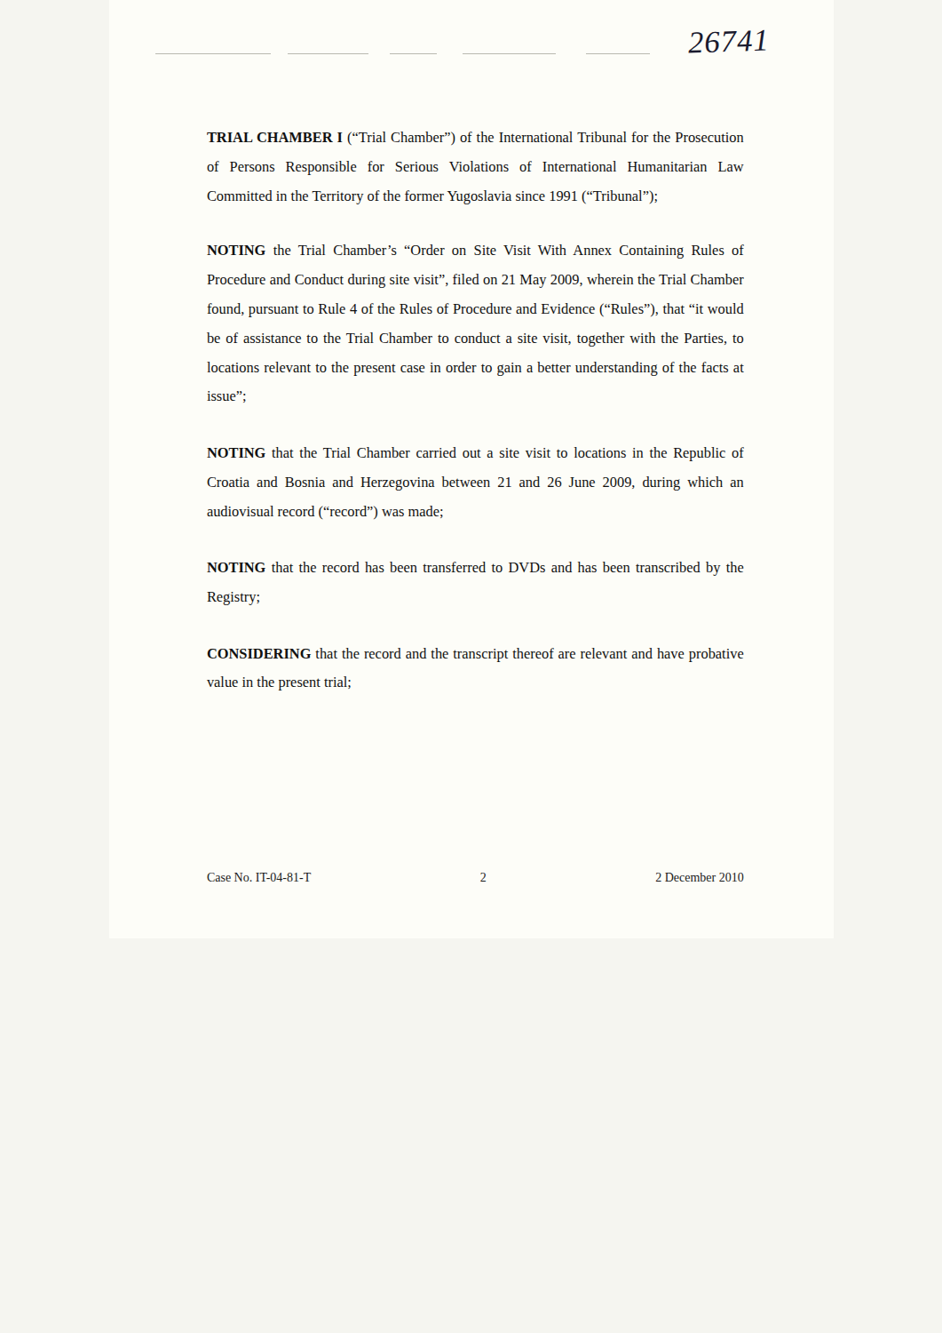26741
TRIAL CHAMBER I (“Trial Chamber”) of the International Tribunal for the Prosecution of Persons Responsible for Serious Violations of International Humanitarian Law Committed in the Territory of the former Yugoslavia since 1991 (“Tribunal”);
NOTING the Trial Chamber’s “Order on Site Visit With Annex Containing Rules of Procedure and Conduct during site visit”, filed on 21 May 2009, wherein the Trial Chamber found, pursuant to Rule 4 of the Rules of Procedure and Evidence (“Rules”), that “it would be of assistance to the Trial Chamber to conduct a site visit, together with the Parties, to locations relevant to the present case in order to gain a better understanding of the facts at issue”;
NOTING that the Trial Chamber carried out a site visit to locations in the Republic of Croatia and Bosnia and Herzegovina between 21 and 26 June 2009, during which an audiovisual record (“record”) was made;
NOTING that the record has been transferred to DVDs and has been transcribed by the Registry;
CONSIDERING that the record and the transcript thereof are relevant and have probative value in the present trial;
Case No. IT-04-81-T 2 December 2010
2